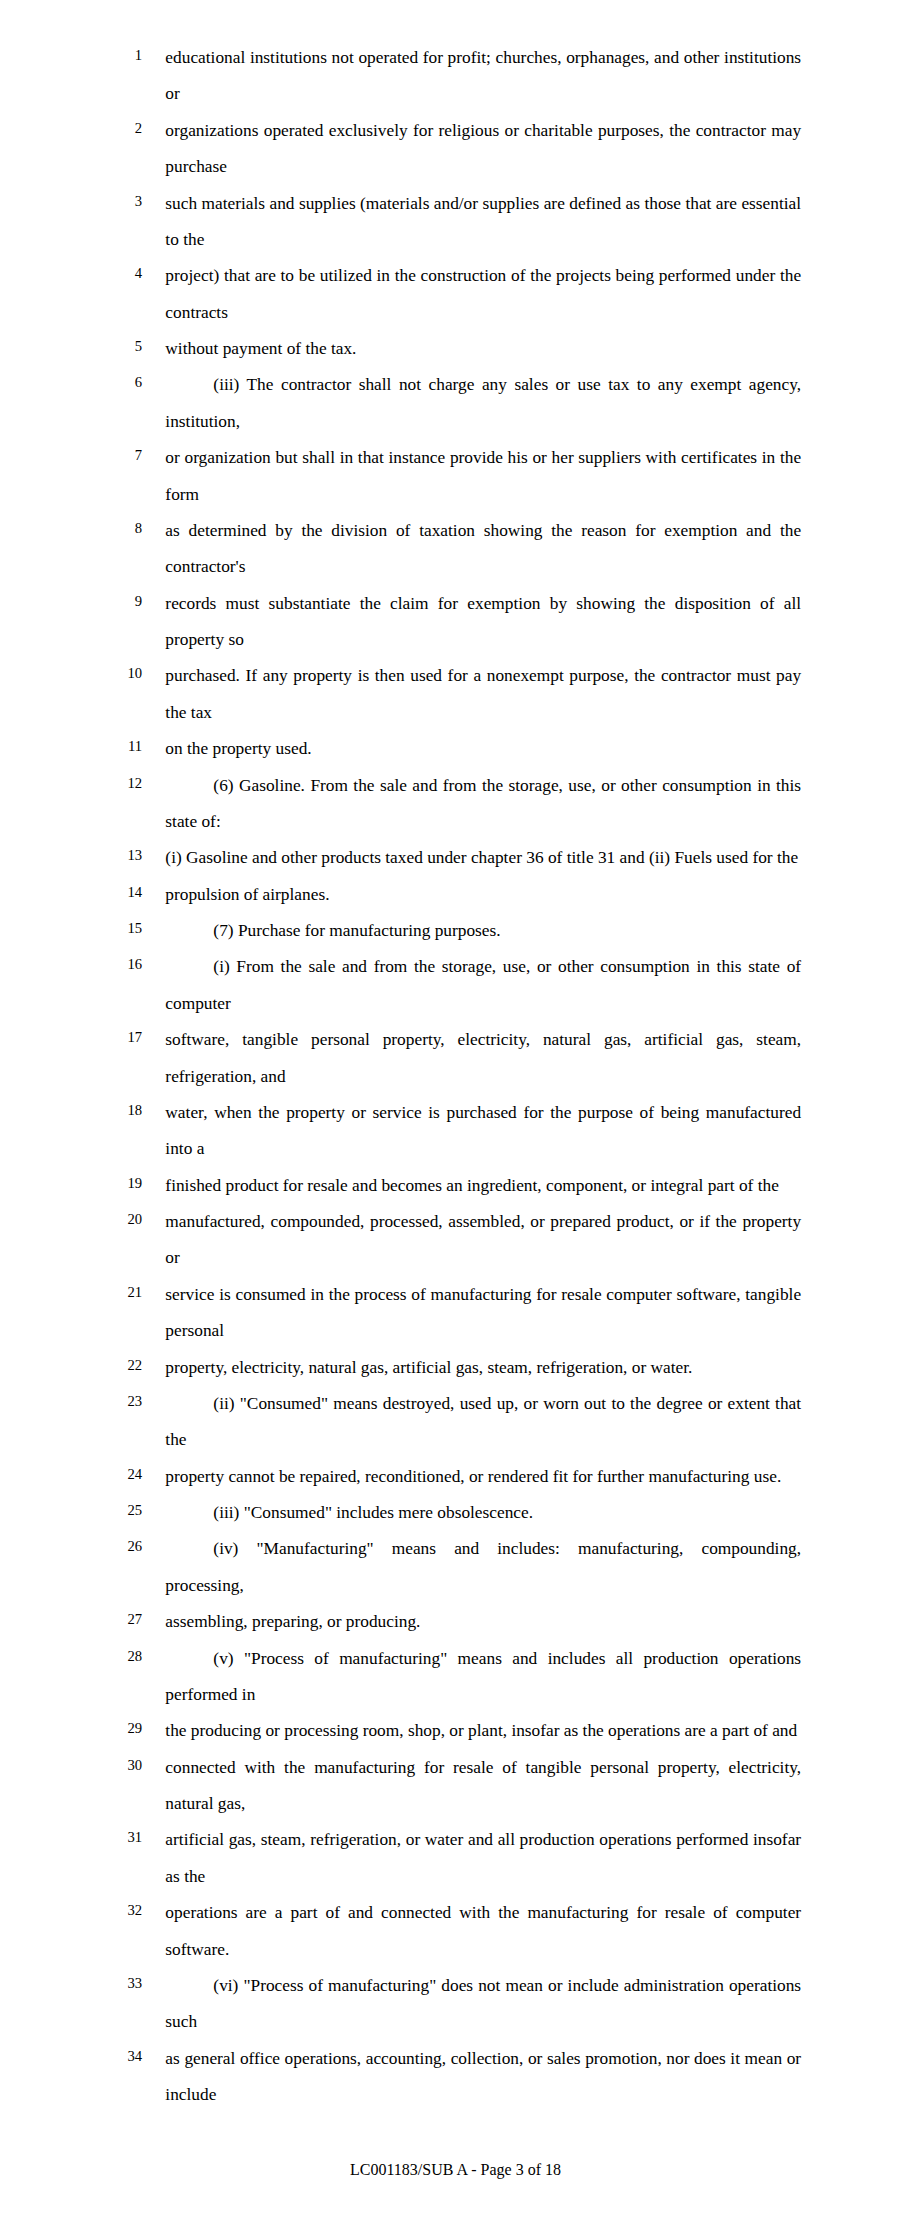educational institutions not operated for profit; churches, orphanages, and other institutions or
organizations operated exclusively for religious or charitable purposes, the contractor may purchase
such materials and supplies (materials and/or supplies are defined as those that are essential to the
project) that are to be utilized in the construction of the projects being performed under the contracts
without payment of the tax.
(iii) The contractor shall not charge any sales or use tax to any exempt agency, institution,
or organization but shall in that instance provide his or her suppliers with certificates in the form
as determined by the division of taxation showing the reason for exemption and the contractor's
records must substantiate the claim for exemption by showing the disposition of all property so
purchased. If any property is then used for a nonexempt purpose, the contractor must pay the tax
on the property used.
(6) Gasoline. From the sale and from the storage, use, or other consumption in this state of:
(i) Gasoline and other products taxed under chapter 36 of title 31 and (ii) Fuels used for the
propulsion of airplanes.
(7) Purchase for manufacturing purposes.
(i) From the sale and from the storage, use, or other consumption in this state of computer
software, tangible personal property, electricity, natural gas, artificial gas, steam, refrigeration, and
water, when the property or service is purchased for the purpose of being manufactured into a
finished product for resale and becomes an ingredient, component, or integral part of the
manufactured, compounded, processed, assembled, or prepared product, or if the property or
service is consumed in the process of manufacturing for resale computer software, tangible personal
property, electricity, natural gas, artificial gas, steam, refrigeration, or water.
(ii) "Consumed" means destroyed, used up, or worn out to the degree or extent that the
property cannot be repaired, reconditioned, or rendered fit for further manufacturing use.
(iii) "Consumed" includes mere obsolescence.
(iv) "Manufacturing" means and includes: manufacturing, compounding, processing,
assembling, preparing, or producing.
(v) "Process of manufacturing" means and includes all production operations performed in
the producing or processing room, shop, or plant, insofar as the operations are a part of and
connected with the manufacturing for resale of tangible personal property, electricity, natural gas,
artificial gas, steam, refrigeration, or water and all production operations performed insofar as the
operations are a part of and connected with the manufacturing for resale of computer software.
(vi) "Process of manufacturing" does not mean or include administration operations such
as general office operations, accounting, collection, or sales promotion, nor does it mean or include
LC001183/SUB A - Page 3 of 18